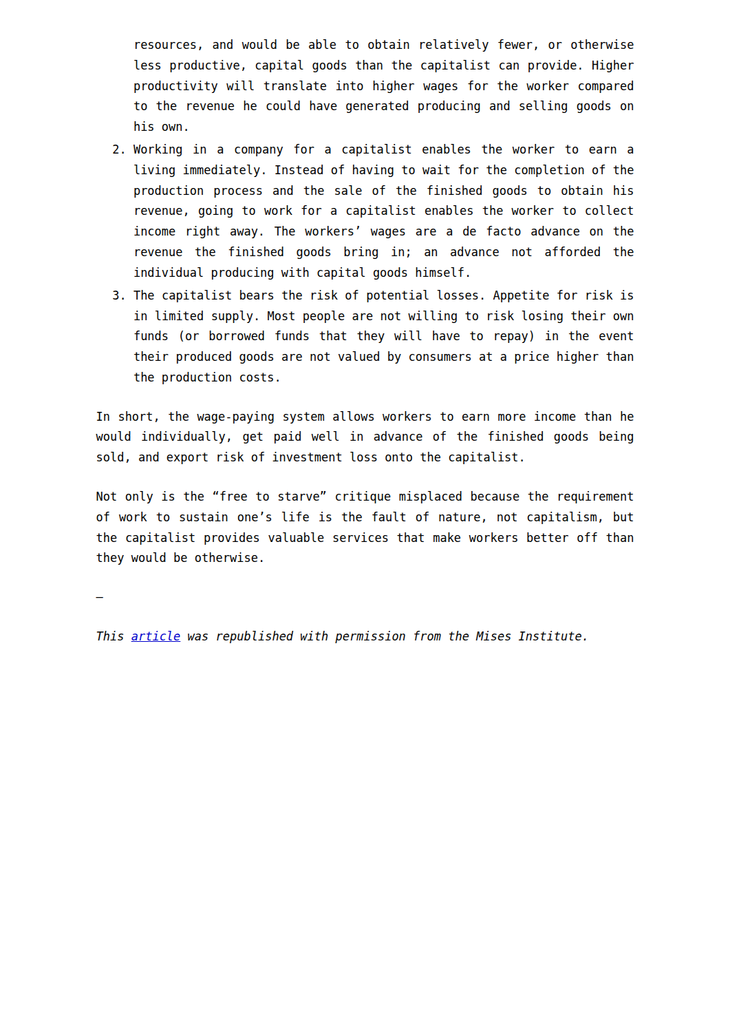resources, and would be able to obtain relatively fewer, or otherwise less productive, capital goods than the capitalist can provide. Higher productivity will translate into higher wages for the worker compared to the revenue he could have generated producing and selling goods on his own.
Working in a company for a capitalist enables the worker to earn a living immediately. Instead of having to wait for the completion of the production process and the sale of the finished goods to obtain his revenue, going to work for a capitalist enables the worker to collect income right away. The workers’ wages are a de facto advance on the revenue the finished goods bring in; an advance not afforded the individual producing with capital goods himself.
The capitalist bears the risk of potential losses. Appetite for risk is in limited supply. Most people are not willing to risk losing their own funds (or borrowed funds that they will have to repay) in the event their produced goods are not valued by consumers at a price higher than the production costs.
In short, the wage-paying system allows workers to earn more income than he would individually, get paid well in advance of the finished goods being sold, and export risk of investment loss onto the capitalist.
Not only is the “free to starve” critique misplaced because the requirement of work to sustain one’s life is the fault of nature, not capitalism, but the capitalist provides valuable services that make workers better off than they would be otherwise.
—
This article was republished with permission from the Mises Institute.